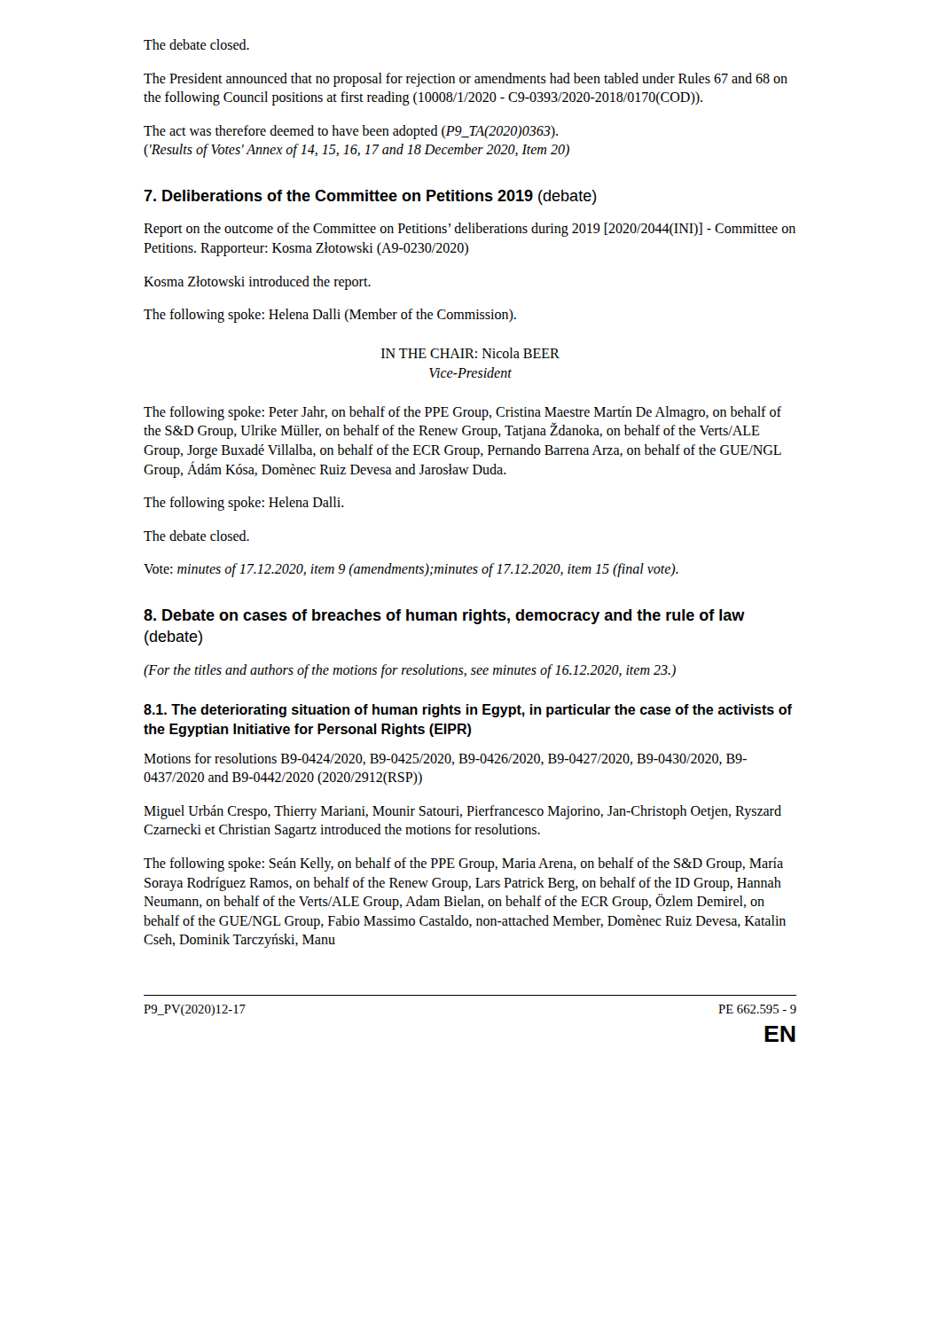The debate closed.
The President announced that no proposal for rejection or amendments had been tabled under Rules 67 and 68 on the following Council positions at first reading (10008/1/2020 - C9-0393/2020-2018/0170(COD)).
The act was therefore deemed to have been adopted (P9_TA(2020)0363).
('Results of Votes' Annex of 14, 15, 16, 17 and 18 December 2020, Item 20)
7. Deliberations of the Committee on Petitions 2019 (debate)
Report on the outcome of the Committee on Petitions’ deliberations during 2019 [2020/2044(INI)] - Committee on Petitions. Rapporteur: Kosma Złotowski (A9-0230/2020)
Kosma Złotowski introduced the report.
The following spoke: Helena Dalli (Member of the Commission).
IN THE CHAIR: Nicola BEER
Vice-President
The following spoke: Peter Jahr, on behalf of the PPE Group, Cristina Maestre Martín De Almagro, on behalf of the S&D Group, Ulrike Müller, on behalf of the Renew Group, Tatjana Ždanoka, on behalf of the Verts/ALE Group, Jorge Buxadé Villalba, on behalf of the ECR Group, Pernando Barrena Arza, on behalf of the GUE/NGL Group, Ádám Kósa, Domènec Ruiz Devesa and Jarosław Duda.
The following spoke: Helena Dalli.
The debate closed.
Vote: minutes of 17.12.2020, item 9 (amendments);minutes of 17.12.2020, item 15 (final vote).
8. Debate on cases of breaches of human rights, democracy and the rule of law (debate)
(For the titles and authors of the motions for resolutions, see minutes of 16.12.2020, item 23.)
8.1. The deteriorating situation of human rights in Egypt, in particular the case of the activists of the Egyptian Initiative for Personal Rights (EIPR)
Motions for resolutions B9-0424/2020, B9-0425/2020, B9-0426/2020, B9-0427/2020, B9-0430/2020, B9-0437/2020 and B9-0442/2020 (2020/2912(RSP))
Miguel Urbán Crespo, Thierry Mariani, Mounir Satouri, Pierfrancesco Majorino, Jan-Christoph Oetjen, Ryszard Czarnecki et Christian Sagartz introduced the motions for resolutions.
The following spoke: Seán Kelly, on behalf of the PPE Group, Maria Arena, on behalf of the S&D Group, María Soraya Rodríguez Ramos, on behalf of the Renew Group, Lars Patrick Berg, on behalf of the ID Group, Hannah Neumann, on behalf of the Verts/ALE Group, Adam Bielan, on behalf of the ECR Group, Özlem Demirel, on behalf of the GUE/NGL Group, Fabio Massimo Castaldo, non-attached Member, Domènec Ruiz Devesa, Katalin Cseh, Dominik Tarczyński, Manu
P9_PV(2020)12-17
PE 662.595 - 9
EN